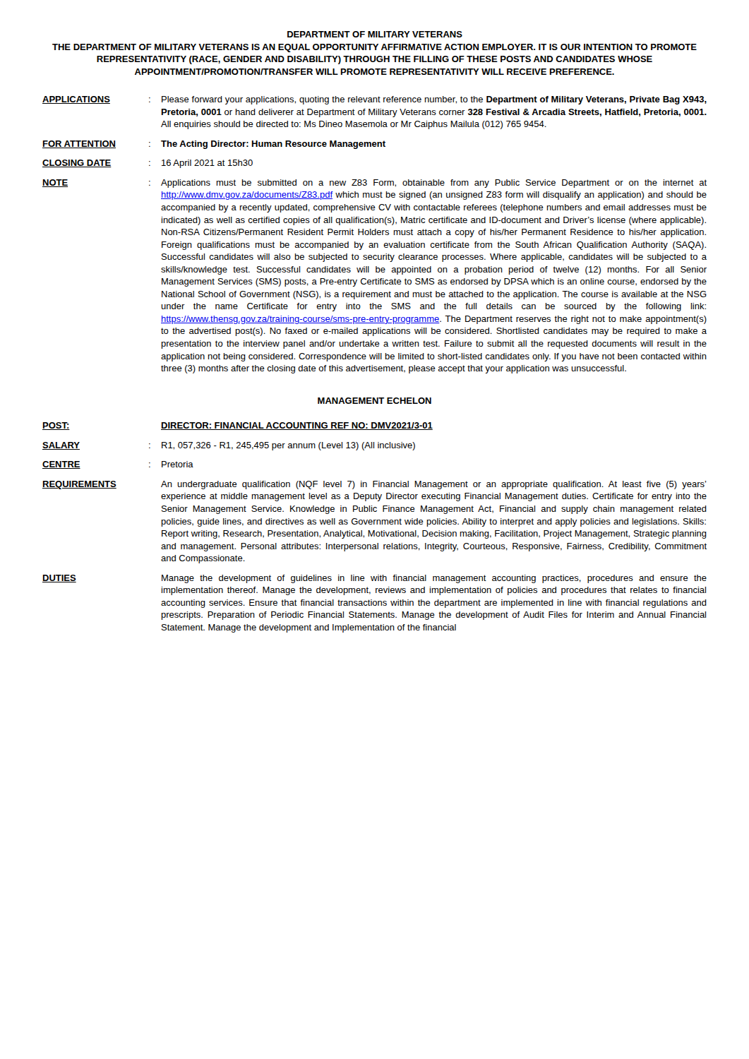DEPARTMENT OF MILITARY VETERANS
THE DEPARTMENT OF MILITARY VETERANS IS AN EQUAL OPPORTUNITY AFFIRMATIVE ACTION EMPLOYER. IT IS OUR INTENTION TO PROMOTE REPRESENTATIVITY (RACE, GENDER AND DISABILITY) THROUGH THE FILLING OF THESE POSTS AND CANDIDATES WHOSE APPOINTMENT/PROMOTION/TRANSFER WILL PROMOTE REPRESENTATIVITY WILL RECEIVE PREFERENCE.
| APPLICATIONS | : | Please forward your applications, quoting the relevant reference number, to the Department of Military Veterans, Private Bag X943, Pretoria, 0001 or hand deliverer at Department of Military Veterans corner 328 Festival & Arcadia Streets, Hatfield, Pretoria, 0001. All enquiries should be directed to: Ms Dineo Masemola or Mr Caiphus Mailula (012) 765 9454. |
| FOR ATTENTION | : | The Acting Director: Human Resource Management |
| CLOSING DATE | : | 16 April 2021 at 15h30 |
| NOTE | : | Applications must be submitted on a new Z83 Form, obtainable from any Public Service Department or on the internet at http://www.dmv.gov.za/documents/Z83.pdf which must be signed (an unsigned Z83 form will disqualify an application) and should be accompanied by a recently updated, comprehensive CV with contactable referees (telephone numbers and email addresses must be indicated) as well as certified copies of all qualification(s), Matric certificate and ID-document and Driver’s license (where applicable). Non-RSA Citizens/Permanent Resident Permit Holders must attach a copy of his/her Permanent Residence to his/her application. Foreign qualifications must be accompanied by an evaluation certificate from the South African Qualification Authority (SAQA). Successful candidates will also be subjected to security clearance processes. Where applicable, candidates will be subjected to a skills/knowledge test. Successful candidates will be appointed on a probation period of twelve (12) months. For all Senior Management Services (SMS) posts, a Pre-entry Certificate to SMS as endorsed by DPSA which is an online course, endorsed by the National School of Government (NSG), is a requirement and must be attached to the application. The course is available at the NSG under the name Certificate for entry into the SMS and the full details can be sourced by the following link: https://www.thensg.gov.za/training-course/sms-pre-entry-programme . The Department reserves the right not to make appointment(s) to the advertised post(s). No faxed or e-mailed applications will be considered. Shortlisted candidates may be required to make a presentation to the interview panel and/or undertake a written test. Failure to submit all the requested documents will result in the application not being considered. Correspondence will be limited to short-listed candidates only. If you have not been contacted within three (3) months after the closing date of this advertisement, please accept that your application was unsuccessful. |
MANAGEMENT ECHELON
| POST: | | DIRECTOR: FINANCIAL ACCOUNTING REF NO: DMV2021/3-01 |
| SALARY | : | R1, 057,326 - R1, 245,495 per annum (Level 13) (All inclusive) |
| CENTRE | : | Pretoria |
| REQUIREMENTS | | An undergraduate qualification (NQF level 7) in Financial Management or an appropriate qualification. At least five (5) years’ experience at middle management level as a Deputy Director executing Financial Management duties. Certificate for entry into the Senior Management Service. Knowledge in Public Finance Management Act, Financial and supply chain management related policies, guide lines, and directives as well as Government wide policies. Ability to interpret and apply policies and legislations. Skills: Report writing, Research, Presentation, Analytical, Motivational, Decision making, Facilitation, Project Management, Strategic planning and management. Personal attributes: Interpersonal relations, Integrity, Courteous, Responsive, Fairness, Credibility, Commitment and Compassionate. |
| DUTIES | | Manage the development of guidelines in line with financial management accounting practices, procedures and ensure the implementation thereof. Manage the development, reviews and implementation of policies and procedures that relates to financial accounting services. Ensure that financial transactions within the department are implemented in line with financial regulations and prescripts. Preparation of Periodic Financial Statements. Manage the development of Audit Files for Interim and Annual Financial Statement. Manage the development and Implementation of the financial |